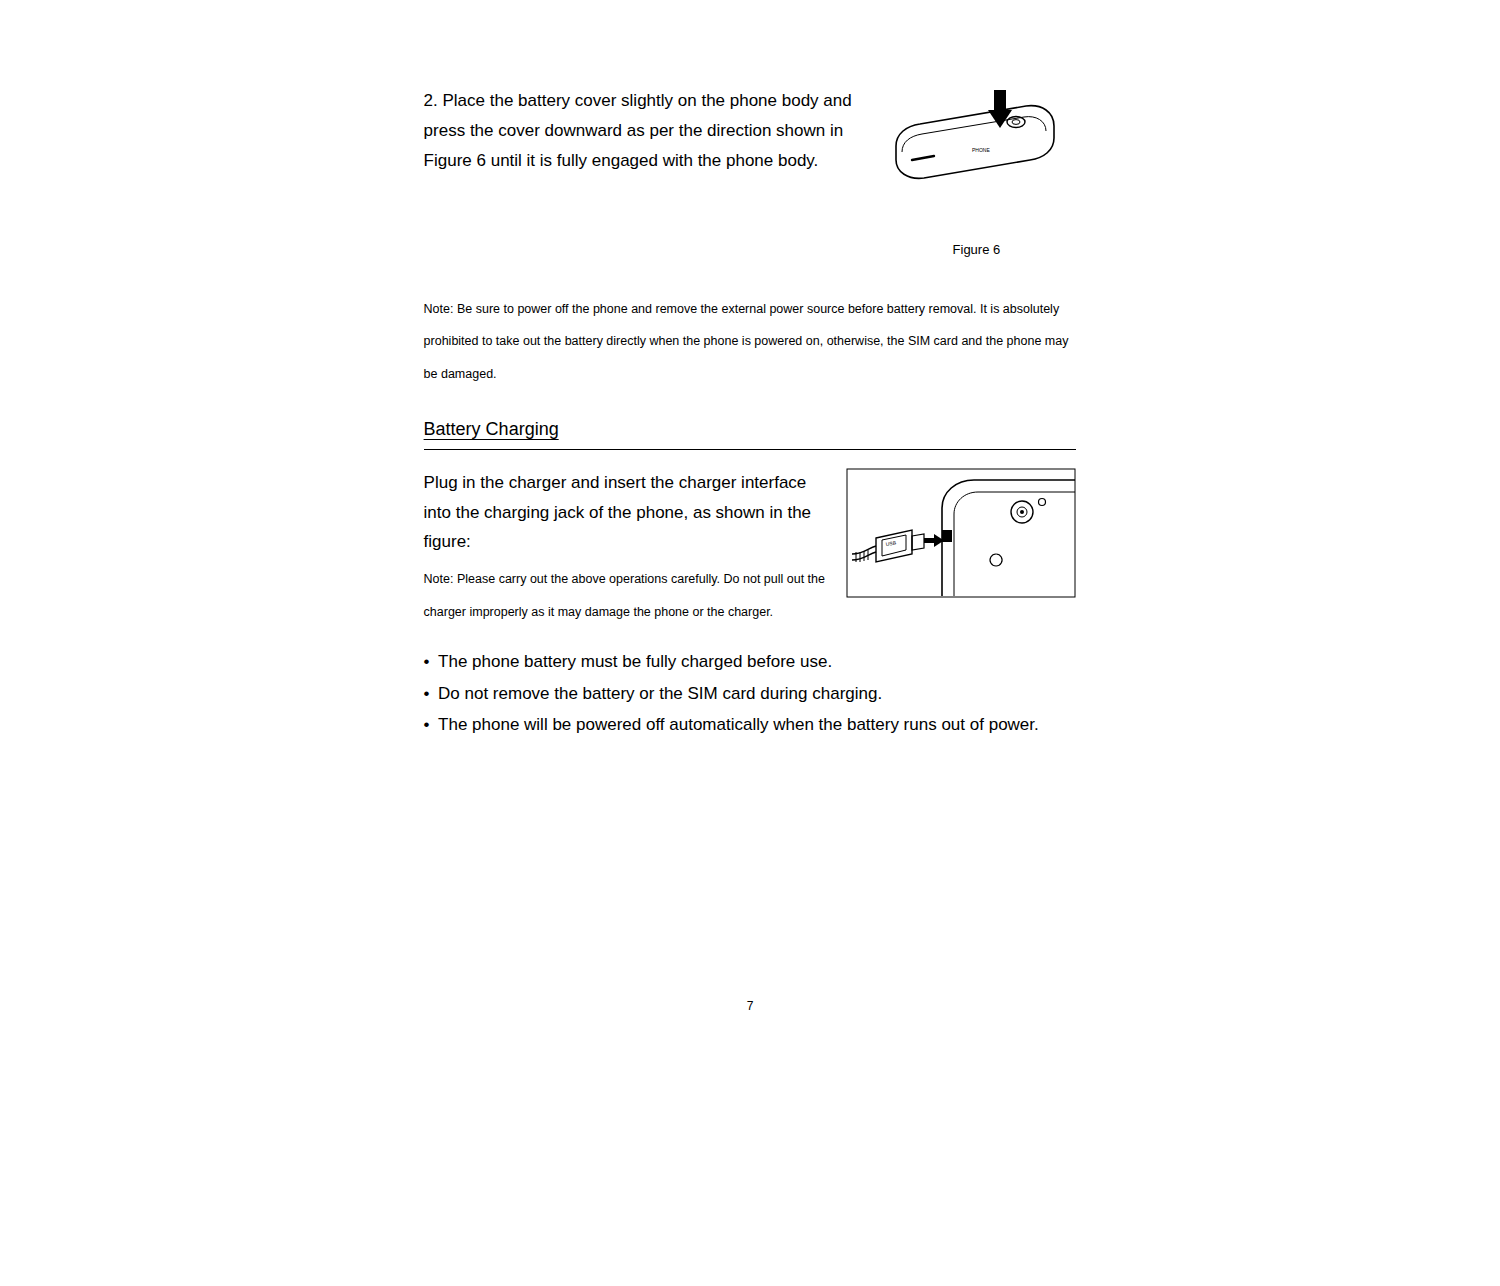2. Place the battery cover slightly on the phone body and press the cover downward as per the direction shown in Figure 6 until it is fully engaged with the phone body.
PHONE
Figure 6
Note: Be sure to power off the phone and remove the external power source before battery removal. It is absolutely prohibited to take out the battery directly when the phone is powered on, otherwise, the SIM card and the phone may be damaged.
Battery Charging
Plug in the charger and insert the charger interface into the charging jack of the phone, as shown in the figure:
Note: Please carry out the above operations carefully. Do not pull out the charger improperly as it may damage the phone or the charger.
USB
The phone battery must be fully charged before use.
Do not remove the battery or the SIM card during charging.
The phone will be powered off automatically when the battery runs out of power.
7